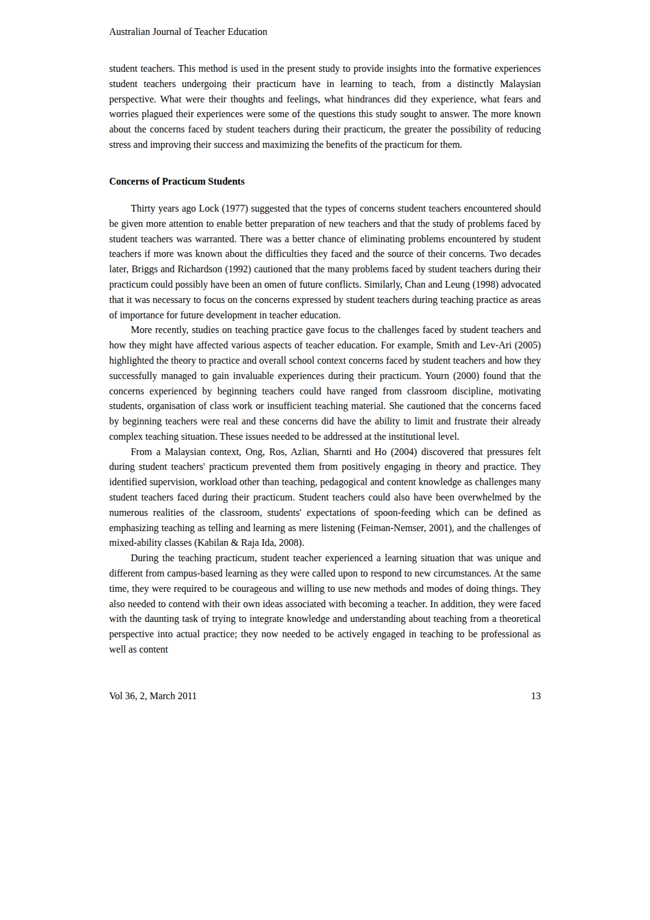Australian Journal of Teacher Education
student teachers. This method is used in the present study to provide insights into the formative experiences student teachers undergoing their practicum have in learning to teach, from a distinctly Malaysian perspective. What were their thoughts and feelings, what hindrances did they experience, what fears and worries plagued their experiences were some of the questions this study sought to answer. The more known about the concerns faced by student teachers during their practicum, the greater the possibility of reducing stress and improving their success and maximizing the benefits of the practicum for them.
Concerns of Practicum Students
Thirty years ago Lock (1977) suggested that the types of concerns student teachers encountered should be given more attention to enable better preparation of new teachers and that the study of problems faced by student teachers was warranted. There was a better chance of eliminating problems encountered by student teachers if more was known about the difficulties they faced and the source of their concerns. Two decades later, Briggs and Richardson (1992) cautioned that the many problems faced by student teachers during their practicum could possibly have been an omen of future conflicts. Similarly, Chan and Leung (1998) advocated that it was necessary to focus on the concerns expressed by student teachers during teaching practice as areas of importance for future development in teacher education.
More recently, studies on teaching practice gave focus to the challenges faced by student teachers and how they might have affected various aspects of teacher education. For example, Smith and Lev-Ari (2005) highlighted the theory to practice and overall school context concerns faced by student teachers and how they successfully managed to gain invaluable experiences during their practicum. Yourn (2000) found that the concerns experienced by beginning teachers could have ranged from classroom discipline, motivating students, organisation of class work or insufficient teaching material. She cautioned that the concerns faced by beginning teachers were real and these concerns did have the ability to limit and frustrate their already complex teaching situation. These issues needed to be addressed at the institutional level.
From a Malaysian context, Ong, Ros, Azlian, Sharnti and Ho (2004) discovered that pressures felt during student teachers' practicum prevented them from positively engaging in theory and practice. They identified supervision, workload other than teaching, pedagogical and content knowledge as challenges many student teachers faced during their practicum. Student teachers could also have been overwhelmed by the numerous realities of the classroom, students' expectations of spoon-feeding which can be defined as emphasizing teaching as telling and learning as mere listening (Feiman-Nemser, 2001), and the challenges of mixed-ability classes (Kabilan & Raja Ida, 2008).
During the teaching practicum, student teacher experienced a learning situation that was unique and different from campus-based learning as they were called upon to respond to new circumstances. At the same time, they were required to be courageous and willing to use new methods and modes of doing things. They also needed to contend with their own ideas associated with becoming a teacher. In addition, they were faced with the daunting task of trying to integrate knowledge and understanding about teaching from a theoretical perspective into actual practice; they now needed to be actively engaged in teaching to be professional as well as content
Vol 36, 2, March 2011 13